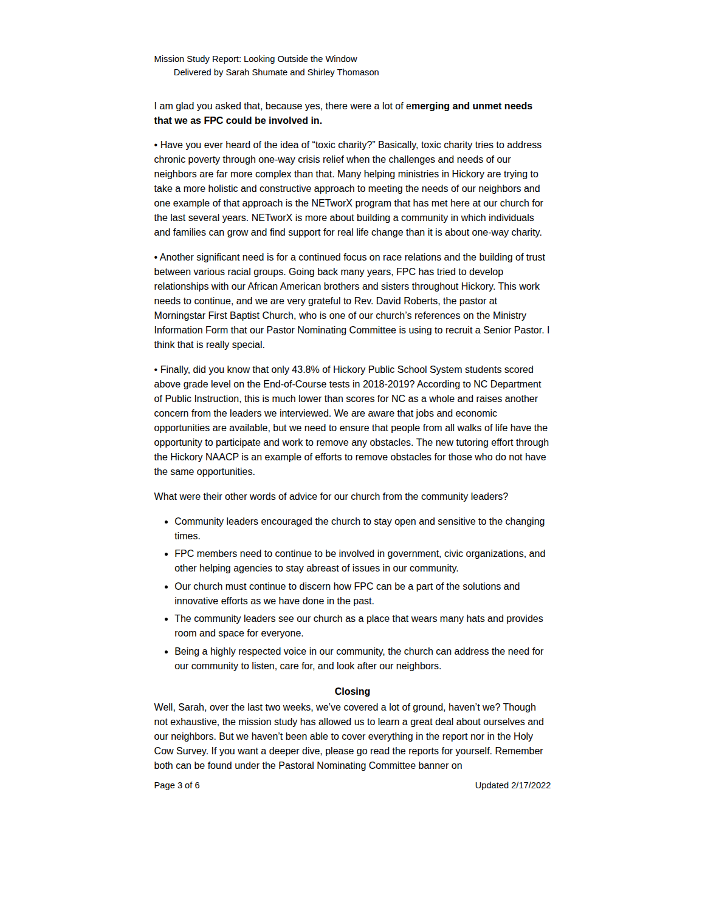Mission Study Report: Looking Outside the Window Delivered by Sarah Shumate and Shirley Thomason
I am glad you asked that, because yes, there were a lot of emerging and unmet needs that we as FPC could be involved in.
• Have you ever heard of the idea of “toxic charity?” Basically, toxic charity tries to address chronic poverty through one-way crisis relief when the challenges and needs of our neighbors are far more complex than that. Many helping ministries in Hickory are trying to take a more holistic and constructive approach to meeting the needs of our neighbors and one example of that approach is the NETworX program that has met here at our church for the last several years. NETworX is more about building a community in which individuals and families can grow and find support for real life change than it is about one-way charity.
• Another significant need is for a continued focus on race relations and the building of trust between various racial groups. Going back many years, FPC has tried to develop relationships with our African American brothers and sisters throughout Hickory. This work needs to continue, and we are very grateful to Rev. David Roberts, the pastor at Morningstar First Baptist Church, who is one of our church’s references on the Ministry Information Form that our Pastor Nominating Committee is using to recruit a Senior Pastor. I think that is really special.
• Finally, did you know that only 43.8% of Hickory Public School System students scored above grade level on the End-of-Course tests in 2018-2019? According to NC Department of Public Instruction, this is much lower than scores for NC as a whole and raises another concern from the leaders we interviewed. We are aware that jobs and economic opportunities are available, but we need to ensure that people from all walks of life have the opportunity to participate and work to remove any obstacles. The new tutoring effort through the Hickory NAACP is an example of efforts to remove obstacles for those who do not have the same opportunities.
What were their other words of advice for our church from the community leaders?
Community leaders encouraged the church to stay open and sensitive to the changing times.
FPC members need to continue to be involved in government, civic organizations, and other helping agencies to stay abreast of issues in our community.
Our church must continue to discern how FPC can be a part of the solutions and innovative efforts as we have done in the past.
The community leaders see our church as a place that wears many hats and provides room and space for everyone.
Being a highly respected voice in our community, the church can address the need for our community to listen, care for, and look after our neighbors.
Closing
Well, Sarah, over the last two weeks, we’ve covered a lot of ground, haven’t we? Though not exhaustive, the mission study has allowed us to learn a great deal about ourselves and our neighbors. But we haven’t been able to cover everything in the report nor in the Holy Cow Survey. If you want a deeper dive, please go read the reports for yourself. Remember both can be found under the Pastoral Nominating Committee banner on
Page 3 of 6 Updated 2/17/2022